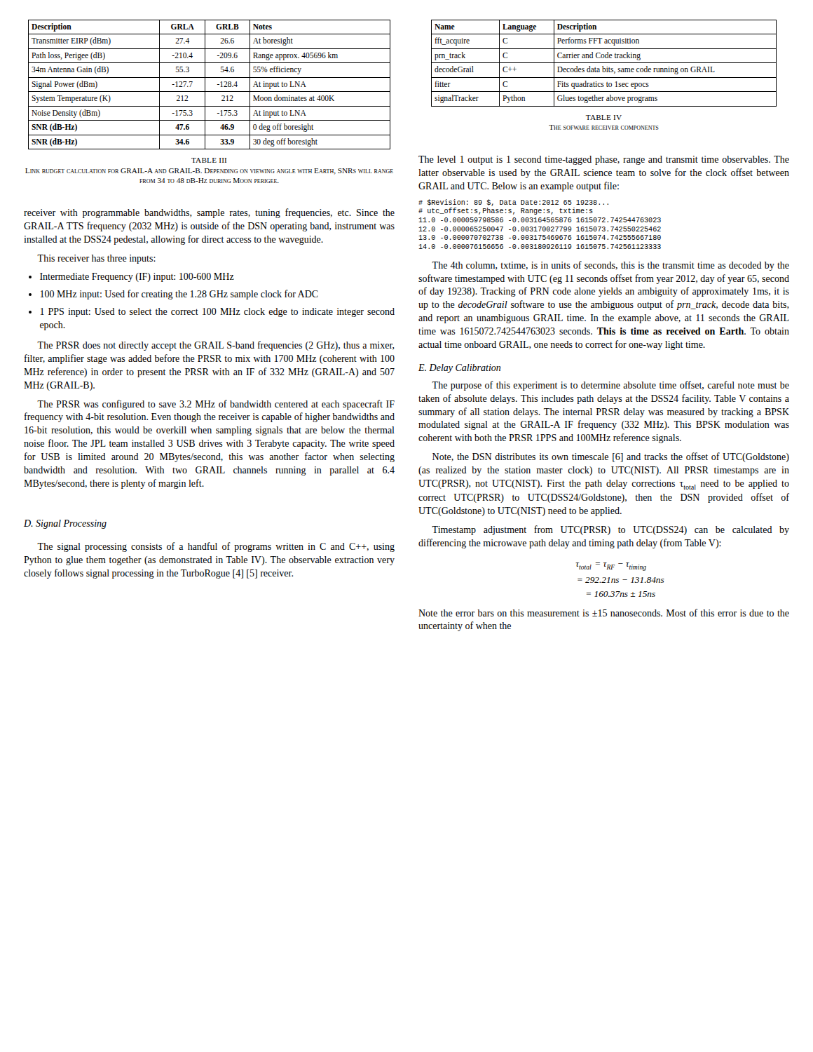| Description | GRLA | GRLB | Notes |
| --- | --- | --- | --- |
| Transmitter EIRP (dBm) | 27.4 | 26.6 | At boresight |
| Path loss, Perigee (dB) | -210.4 | -209.6 | Range approx. 405696 km |
| 34m Antenna Gain (dB) | 55.3 | 54.6 | 55% efficiency |
| Signal Power (dBm) | -127.7 | -128.4 | At input to LNA |
| System Temperature (K) | 212 | 212 | Moon dominates at 400K |
| Noise Density (dBm) | -175.3 | -175.3 | At input to LNA |
| SNR (dB-Hz) | 47.6 | 46.9 | 0 deg off boresight |
| SNR (dB-Hz) | 34.6 | 33.9 | 30 deg off boresight |
TABLE III
Link budget calculation for GRAIL-A and GRAIL-B. Depending on viewing angle with Earth, SNRs will range from 34 to 48 dB-Hz during Moon perigee.
receiver with programmable bandwidths, sample rates, tuning frequencies, etc. Since the GRAIL-A TTS frequency (2032 MHz) is outside of the DSN operating band, instrument was installed at the DSS24 pedestal, allowing for direct access to the waveguide.
This receiver has three inputs:
Intermediate Frequency (IF) input: 100-600 MHz
100 MHz input: Used for creating the 1.28 GHz sample clock for ADC
1 PPS input: Used to select the correct 100 MHz clock edge to indicate integer second epoch.
The PRSR does not directly accept the GRAIL S-band frequencies (2 GHz), thus a mixer, filter, amplifier stage was added before the PRSR to mix with 1700 MHz (coherent with 100 MHz reference) in order to present the PRSR with an IF of 332 MHz (GRAIL-A) and 507 MHz (GRAIL-B).
The PRSR was configured to save 3.2 MHz of bandwidth centered at each spacecraft IF frequency with 4-bit resolution. Even though the receiver is capable of higher bandwidths and 16-bit resolution, this would be overkill when sampling signals that are below the thermal noise floor. The JPL team installed 3 USB drives with 3 Terabyte capacity. The write speed for USB is limited around 20 MBytes/second, this was another factor when selecting bandwidth and resolution. With two GRAIL channels running in parallel at 6.4 MBytes/second, there is plenty of margin left.
D. Signal Processing
The signal processing consists of a handful of programs written in C and C++, using Python to glue them together (as demonstrated in Table IV). The observable extraction very closely follows signal processing in the TurboRogue [4] [5] receiver.
| Name | Language | Description |
| --- | --- | --- |
| fft_acquire | C | Performs FFT acquisition |
| prn_track | C | Carrier and Code tracking |
| decodeGrail | C++ | Decodes data bits, same code running on GRAIL |
| fitter | C | Fits quadratics to 1sec epocs |
| signalTracker | Python | Glues together above programs |
TABLE IV
The sofware receiver components
The level 1 output is 1 second time-tagged phase, range and transmit time observables. The latter observable is used by the GRAIL science team to solve for the clock offset between GRAIL and UTC. Below is an example output file:
# $Revision: 89 $, Data Date:2012 65 19238...
# utc_offset:s,Phase:s, Range:s, txtime:s
11.0 -0.000059798586 -0.003164565876 1615072.742544763023
12.0 -0.000065250047 -0.003170027799 1615073.742550225462
13.0 -0.000070702738 -0.003175469676 1615074.742555667180
14.0 -0.000076156656 -0.003180926119 1615075.742561123333
The 4th column, txtime, is in units of seconds, this is the transmit time as decoded by the software timestamped with UTC (eg 11 seconds offset from year 2012, day of year 65, second of day 19238). Tracking of PRN code alone yields an ambiguity of approximately 1ms, it is up to the decodeGrail software to use the ambiguous output of prn_track, decode data bits, and report an unambiguous GRAIL time. In the example above, at 11 seconds the GRAIL time was 1615072.742544763023 seconds. This is time as received on Earth. To obtain actual time onboard GRAIL, one needs to correct for one-way light time.
E. Delay Calibration
The purpose of this experiment is to determine absolute time offset, careful note must be taken of absolute delays. This includes path delays at the DSS24 facility. Table V contains a summary of all station delays. The internal PRSR delay was measured by tracking a BPSK modulated signal at the GRAIL-A IF frequency (332 MHz). This BPSK modulation was coherent with both the PRSR 1PPS and 100MHz reference signals.
Note, the DSN distributes its own timescale [6] and tracks the offset of UTC(Goldstone) (as realized by the station master clock) to UTC(NIST). All PRSR timestamps are in UTC(PRSR), not UTC(NIST). First the path delay corrections τtotal need to be applied to correct UTC(PRSR) to UTC(DSS24/Goldstone), then the DSN provided offset of UTC(Goldstone) to UTC(NIST) need to be applied.
Timestamp adjustment from UTC(PRSR) to UTC(DSS24) can be calculated by differencing the microwave path delay and timing path delay (from Table V):
τtotal= τRF − τtiming = 292.21ns − 131.84ns = 160.37ns ± 15ns
Note the error bars on this measurement is ±15 nanoseconds. Most of this error is due to the uncertainty of when the